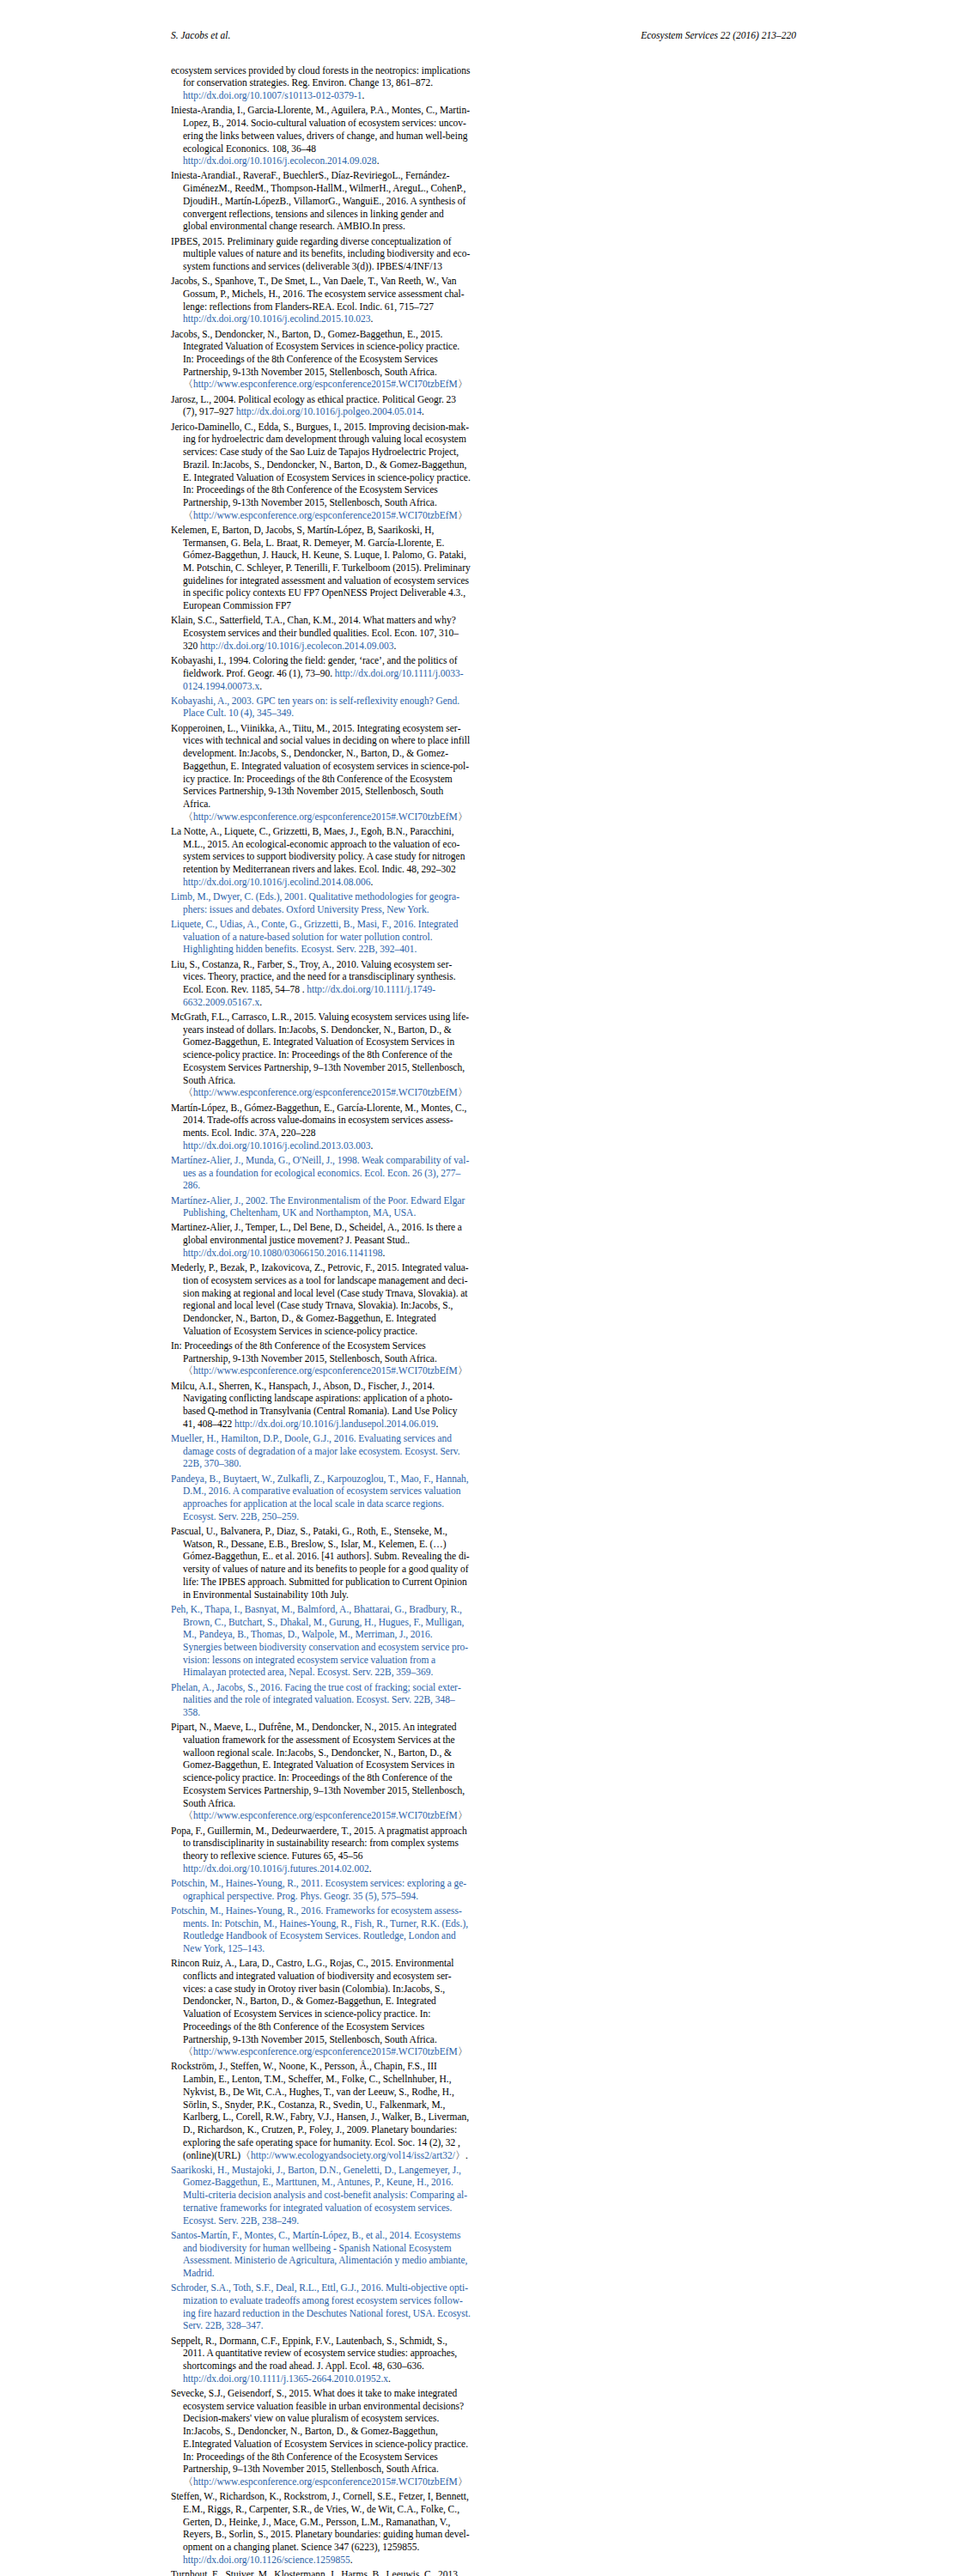S. Jacobs et al.
Ecosystem Services 22 (2016) 213–220
ecosystem services provided by cloud forests in the neotropics: implications for conservation strategies. Reg. Environ. Change 13, 861–872. http://dx.doi.org/10.1007/s10113-012-0379-1.
Iniesta-Arandia, I., Garcia-Llorente, M., Aguilera, P.A., Montes, C., Martin-Lopez, B., 2014. Socio-cultural valuation of ecosystem services: uncovering the links between values, drivers of change, and human well-being ecological Econonics. 108, 36–48 http://dx.doi.org/10.1016/j.ecolecon.2014.09.028.
Iniesta-ArandiaI., RaveraF., BuechlerS., Díaz-ReviriegoL., Fernández-GiménezM., ReedM., Thompson-HallM., WilmerH., AreguL., CohenP., DjoudiH., Martín-LópezB., VillamorG., WanguiE., 2016. A synthesis of convergent reflections, tensions and silences in linking gender and global environmental change research. AMBIO.In press.
IPBES, 2015. Preliminary guide regarding diverse conceptualization of multiple values of nature and its benefits, including biodiversity and ecosystem functions and services (deliverable 3(d)). IPBES/4/INF/13
Jacobs, S., Spanhove, T., De Smet, L., Van Daele, T., Van Reeth, W., Van Gossum, P., Michels, H., 2016. The ecosystem service assessment challenge: reflections from Flanders-REA. Ecol. Indic. 61, 715–727 http://dx.doi.org/10.1016/j.ecolind.2015.10.023.
Jacobs, S., Dendoncker, N., Barton, D., Gomez-Baggethun, E., 2015. Integrated Valuation of Ecosystem Services in science-policy practice. In: Proceedings of the 8th Conference of the Ecosystem Services Partnership, 9-13th November 2015, Stellenbosch, South Africa. 〈http://www.espconference.org/espconference2015#.WCI70tzbEfM〉
Jarosz, L., 2004. Political ecology as ethical practice. Political Geogr. 23 (7), 917–927 http://dx.doi.org/10.1016/j.polgeo.2004.05.014.
Jerico-Daminello, C., Edda, S., Burgues, I., 2015. Improving decision-making for hydroelectric dam development through valuing local ecosystem services: Case study of the Sao Luiz de Tapajos Hydroelectric Project, Brazil. In:Jacobs, S., Dendoncker, N., Barton, D., & Gomez-Baggethun, E. Integrated Valuation of Ecosystem Services in science-policy practice. In: Proceedings of the 8th Conference of the Ecosystem Services Partnership, 9-13th November 2015, Stellenbosch, South Africa. 〈http://www.espconference.org/espconference2015#.WCI70tzbEfM〉
Kelemen, E, Barton, D, Jacobs, S, Martín-López, B, Saarikoski, H, Termansen, G. Bela, L. Braat, R. Demeyer, M. García-Llorente, E. Gómez-Baggethun, J. Hauck, H. Keune, S. Luque, I. Palomo, G. Pataki, M. Potschin, C. Schleyer, P. Tenerilli, F. Turkelboom (2015). Preliminary guidelines for integrated assessment and valuation of ecosystem services in specific policy contexts EU FP7 OpenNESS Project Deliverable 4.3., European Commission FP7
Klain, S.C., Satterfield, T.A., Chan, K.M., 2014. What matters and why? Ecosystem services and their bundled qualities. Ecol. Econ. 107, 310–320 http://dx.doi.org/10.1016/j.ecolecon.2014.09.003.
Kobayashi, I., 1994. Coloring the field: gender, ‘race’, and the politics of fieldwork. Prof. Geogr. 46 (1), 73–90. http://dx.doi.org/10.1111/j.0033-0124.1994.00073.x.
Kobayashi, A., 2003. GPC ten years on: is self-reflexivity enough? Gend. Place Cult. 10 (4), 345–349.
Kopperoinen, L., Viinikka, A., Tiitu, M., 2015. Integrating ecosystem services with technical and social values in deciding on where to place infill development. In:Jacobs, S., Dendoncker, N., Barton, D., & Gomez-Baggethun, E. Integrated valuation of ecosystem services in science-policy practice. In: Proceedings of the 8th Conference of the Ecosystem Services Partnership, 9-13th November 2015, Stellenbosch, South Africa. 〈http://www.espconference.org/espconference2015#.WCI70tzbEfM〉
La Notte, A., Liquete, C., Grizzetti, B, Maes, J., Egoh, B.N., Paracchini, M.L., 2015. An ecological-economic approach to the valuation of ecosystem services to support biodiversity policy. A case study for nitrogen retention by Mediterranean rivers and lakes. Ecol. Indic. 48, 292–302 http://dx.doi.org/10.1016/j.ecolind.2014.08.006.
Limb, M., Dwyer, C. (Eds.), 2001. Qualitative methodologies for geographers: issues and debates. Oxford University Press, New York.
Liquete, C., Udias, A., Conte, G., Grizzetti, B., Masi, F., 2016. Integrated valuation of a nature-based solution for water pollution control. Highlighting hidden benefits. Ecosyst. Serv. 22B, 392–401.
Liu, S., Costanza, R., Farber, S., Troy, A., 2010. Valuing ecosystem services. Theory, practice, and the need for a transdisciplinary synthesis. Ecol. Econ. Rev. 1185, 54–78 . http://dx.doi.org/10.1111/j.1749-6632.2009.05167.x.
McGrath, F.L., Carrasco, L.R., 2015. Valuing ecosystem services using life-years instead of dollars. In:Jacobs, S. Dendoncker, N., Barton, D., & Gomez-Baggethun, E. Integrated Valuation of Ecosystem Services in science-policy practice. In: Proceedings of the 8th Conference of the Ecosystem Services Partnership, 9–13th November 2015, Stellenbosch, South Africa. 〈http://www.espconference.org/espconference2015#.WCI70tzbEfM〉
Martín-López, B., Gómez-Baggethun, E., García-Llorente, M., Montes, C., 2014. Trade-offs across value-domains in ecosystem services assessments. Ecol. Indic. 37A, 220–228 http://dx.doi.org/10.1016/j.ecolind.2013.03.003.
Martínez-Alier, J., Munda, G., O'Neill, J., 1998. Weak comparability of values as a foundation for ecological economics. Ecol. Econ. 26 (3), 277–286.
Martínez-Alier, J., 2002. The Environmentalism of the Poor. Edward Elgar Publishing, Cheltenham, UK and Northampton, MA, USA.
Martinez-Alier, J., Temper, L., Del Bene, D., Scheidel, A., 2016. Is there a global environmental justice movement? J. Peasant Stud.. http://dx.doi.org/10.1080/03066150.2016.1141198.
Mederly, P., Bezak, P., Izakovicova, Z., Petrovic, F., 2015. Integrated valuation of ecosystem services as a tool for landscape management and decision making at regional and local level (Case study Trnava, Slovakia). at regional and local level (Case study Trnava, Slovakia). In:Jacobs, S., Dendoncker, N., Barton, D., & Gomez-Baggethun, E. Integrated Valuation of Ecosystem Services in science-policy practice.
In: Proceedings of the 8th Conference of the Ecosystem Services Partnership, 9-13th November 2015, Stellenbosch, South Africa. 〈http://www.espconference.org/espconference2015#.WCI70tzbEfM〉
Milcu, A.I., Sherren, K., Hanspach, J., Abson, D., Fischer, J., 2014. Navigating conflicting landscape aspirations: application of a photo-based Q-method in Transylvania (Central Romania). Land Use Policy 41, 408–422 http://dx.doi.org/10.1016/j.landusepol.2014.06.019.
Mueller, H., Hamilton, D.P., Doole, G.J., 2016. Evaluating services and damage costs of degradation of a major lake ecosystem. Ecosyst. Serv. 22B, 370–380.
Pandeya, B., Buytaert, W., Zulkafli, Z., Karpouzoglou, T., Mao, F., Hannah, D.M., 2016. A comparative evaluation of ecosystem services valuation approaches for application at the local scale in data scarce regions. Ecosyst. Serv. 22B, 250–259.
Pascual, U., Balvanera, P., Diaz, S., Pataki, G., Roth, E., Stenseke, M., Watson, R., Dessane, E.B., Breslow, S., Islar, M., Kelemen, E. (…) Gómez-Baggethun, E.. et al. 2016. [41 authors]. Subm. Revealing the diversity of values of nature and its benefits to people for a good quality of life: The IPBES approach. Submitted for publication to Current Opinion in Environmental Sustainability 10th July.
Peh, K., Thapa, I., Basnyat, M., Balmford, A., Bhattarai, G., Bradbury, R., Brown, C., Butchart, S., Dhakal, M., Gurung, H., Hugues, F., Mulligan, M., Pandeya, B., Thomas, D., Walpole, M., Merriman, J., 2016. Synergies between biodiversity conservation and ecosystem service provision: lessons on integrated ecosystem service valuation from a Himalayan protected area, Nepal. Ecosyst. Serv. 22B, 359–369.
Phelan, A., Jacobs, S., 2016. Facing the true cost of fracking; social externalities and the role of integrated valuation. Ecosyst. Serv. 22B, 348–358.
Pipart, N., Maeve, L., Dufrêne, M., Dendoncker, N., 2015. An integrated valuation framework for the assessment of Ecosystem Services at the walloon regional scale. In:Jacobs, S., Dendoncker, N., Barton, D., & Gomez-Baggethun, E. Integrated Valuation of Ecosystem Services in science-policy practice. In: Proceedings of the 8th Conference of the Ecosystem Services Partnership, 9–13th November 2015, Stellenbosch, South Africa. 〈http://www.espconference.org/espconference2015#.WCI70tzbEfM〉
Popa, F., Guillermin, M., Dedeurwaerdere, T., 2015. A pragmatist approach to transdisciplinarity in sustainability research: from complex systems theory to reflexive science. Futures 65, 45–56 http://dx.doi.org/10.1016/j.futures.2014.02.002.
Potschin, M., Haines-Young, R., 2011. Ecosystem services: exploring a geographical perspective. Prog. Phys. Geogr. 35 (5), 575–594.
Potschin, M., Haines-Young, R., 2016. Frameworks for ecosystem assessments. In: Potschin, M., Haines-Young, R., Fish, R., Turner, R.K. (Eds.), Routledge Handbook of Ecosystem Services. Routledge, London and New York, 125–143.
Rincon Ruiz, A., Lara, D., Castro, L.G., Rojas, C., 2015. Environmental conflicts and integrated valuation of biodiversity and ecosystem services: a case study in Orotoy river basin (Colombia). In:Jacobs, S., Dendoncker, N., Barton, D., & Gomez-Baggethun, E. Integrated Valuation of Ecosystem Services in science-policy practice. In: Proceedings of the 8th Conference of the Ecosystem Services Partnership, 9-13th November 2015, Stellenbosch, South Africa. 〈http://www.espconference.org/espconference2015#.WCI70tzbEfM〉
Rockström, J., Steffen, W., Noone, K., Persson, Å., Chapin, F.S., III Lambin, E., Lenton, T.M., Scheffer, M., Folke, C., Schellnhuber, H., Nykvist, B., De Wit, C.A., Hughes, T., van der Leeuw, S., Rodhe, H., Sörlin, S., Snyder, P.K., Costanza, R., Svedin, U., Falkenmark, M., Karlberg, L., Corell, R.W., Fabry, V.J., Hansen, J., Walker, B., Liverman, D., Richardson, K., Crutzen, P., Foley, J., 2009. Planetary boundaries: exploring the safe operating space for humanity. Ecol. Soc. 14 (2), 32 , (online)(URL)〈http://www.ecologyandsociety.org/vol14/iss2/art32/〉.
Saarikoski, H., Mustajoki, J., Barton, D.N., Geneletti, D., Langemeyer, J., Gomez-Baggethun, E., Marttunen, M., Antunes, P., Keune, H., 2016. Multi-criteria decision analysis and cost-benefit analysis: Comparing alternative frameworks for integrated valuation of ecosystem services. Ecosyst. Serv. 22B, 238–249.
Santos-Martín, F., Montes, C., Martín-López, B., et al., 2014. Ecosystems and biodiversity for human wellbeing - Spanish National Ecosystem Assessment. Ministerio de Agricultura, Alimentación y medio ambiante, Madrid.
Schroder, S.A., Toth, S.F., Deal, R.L., Ettl, G.J., 2016. Multi-objective optimization to evaluate tradeoffs among forest ecosystem services following fire hazard reduction in the Deschutes National forest, USA. Ecosyst. Serv. 22B, 328–347.
Seppelt, R., Dormann, C.F., Eppink, F.V., Lautenbach, S., Schmidt, S., 2011. A quantitative review of ecosystem service studies: approaches, shortcomings and the road ahead. J. Appl. Ecol. 48, 630–636. http://dx.doi.org/10.1111/j.1365-2664.2010.01952.x.
Sevecke, S.J., Geisendorf, S., 2015. What does it take to make integrated ecosystem service valuation feasible in urban environmental decisions? Decision-makers' view on value pluralism of ecosystem services. In:Jacobs, S., Dendoncker, N., Barton, D., & Gomez-Baggethun, E.Integrated Valuation of Ecosystem Services in science-policy practice. In: Proceedings of the 8th Conference of the Ecosystem Services Partnership, 9–13th November 2015, Stellenbosch, South Africa. 〈http://www.espconference.org/espconference2015#.WCI70tzbEfM〉
Steffen, W., Richardson, K., Rockstrom, J., Cornell, S.E., Fetzer, I, Bennett, E.M., Riggs, R., Carpenter, S.R., de Vries, W., de Wit, C.A., Folke, C., Gerten, D., Heinke, J., Mace, G.M., Persson, L.M., Ramanathan, V., Reyers, B., Sorlin, S., 2015. Planetary boundaries: guiding human development on a changing planet. Science 347 (6223), 1259855. http://dx.doi.org/10.1126/science.1259855.
Turnhout, E., Stuiver, M., Klostermann, J., Harms, B., Leeuwis, C., 2013. New roles of science in society: different repertoires of knowledge brokering. Sci. Public Policy 40 (3), 354–365. http://dx.doi.org/10.1093/scipol/scs114.
NEA, ., 2011. UK National Ecosystem Assessment: understanding Nature's value to society. UNEP-WMCMC, Cambridge.
219